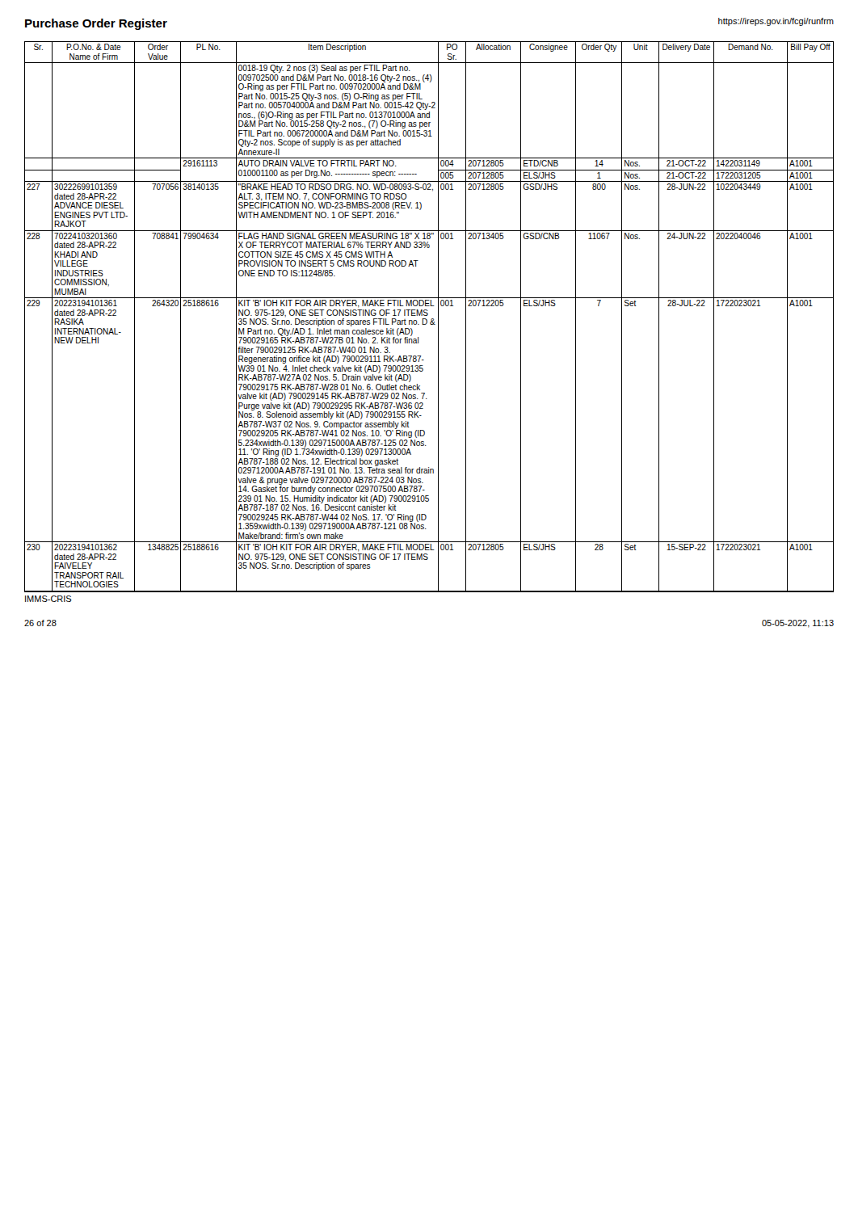Purchase Order Register
https://ireps.gov.in/fcgi/runfrm
| Sr. | P.O.No. & Date Name of Firm | Order Value | PL No. | Item Description | PO Sr. | Allocation | Consignee | Order Qty | Unit | Delivery Date | Demand No. | Bill Pay Off |
| --- | --- | --- | --- | --- | --- | --- | --- | --- | --- | --- | --- | --- |
| | | | | 0018-19 Qty. 2 nos (3) Seal as per FTIL Part no. 009702500 and D&M Part No. 0018-16 Qty-2 nos., (4) O-Ring as per FTIL Part no. 009702000A and D&M Part No. 0015-25 Qty-3 nos. (5) O-Ring as per FTIL Part no. 005704000A and D&M Part No. 0015-42 Qty-2 nos., (6)O-Ring as per FTIL Part no. 013701000A and D&M Part No. 0015-258 Qty-2 nos., (7) O-Ring as per FTIL Part no. 006720000A and D&M Part No. 0015-31 Qty-2 nos. Scope of supply is as per attached Annexure-II | | | | | | | | |
| | | | 29161113 | AUTO DRAIN VALVE TO FTRTIL PART NO. 010001100 as per Drg.No. ------------- specn: ------- | 004 | 20712805 | ETD/CNB | 14 | Nos. | 21-OCT-22 | 1422031149 | A1001 |
| | | | 005 | 20712805 | ELS/JHS | 1 | Nos. | 21-OCT-22 | 1722031205 | A1001 |
| 227 | 30222699101359 dated 28-APR-22 ADVANCE DIESEL ENGINES PVT LTD-RAJKOT | 707056 | 38140135 | "BRAKE HEAD TO RDSO DRG. NO. WD-08093-S-02, ALT. 3, ITEM NO. 7, CONFORMING TO RDSO SPECIFICATION NO. WD-23-BMBS-2008 (REV. 1) WITH AMENDMENT NO. 1 OF SEPT. 2016." | 001 | 20712805 | GSD/JHS | 800 | Nos. | 28-JUN-22 | 1022043449 | A1001 |
| 228 | 70224103201360 dated 28-APR-22 KHADI AND VILLEGE INDUSTRIES COMMISSION, MUMBAI | 708841 | 79904634 | FLAG HAND SIGNAL GREEN MEASURING 18" X 18" X OF TERRYCOT MATERIAL 67% TERRY AND 33% COTTON SIZE 45 CMS X 45 CMS WITH A PROVISION TO INSERT 5 CMS ROUND ROD AT ONE END TO IS:11248/85. | 001 | 20713405 | GSD/CNB | 11067 | Nos. | 24-JUN-22 | 2022040046 | A1001 |
| 229 | 20223194101361 dated 28-APR-22 RASIKA INTERNATIONAL-NEW DELHI | 264320 | 25188616 | KIT 'B' IOH KIT FOR AIR DRYER, MAKE FTIL MODEL NO. 975-129, ONE SET CONSISTING OF 17 ITEMS 35 NOS. Sr.no. Description of spares FTIL Part no. D & M Part no. Qty./AD 1. Inlet man coalesce kit (AD) 790029165 RK-AB787-W27B 01 No. 2. Kit for final filter 790029125 RK-AB787-W40 01 No. 3. Regenerating orifice kit (AD) 790029111 RK-AB787-W39 01 No. 4. Inlet check valve kit (AD) 790029135 RK-AB787-W27A 02 Nos. 5. Drain valve kit (AD) 790029175 RK-AB787-W28 01 No. 6. Outlet check valve kit (AD) 790029145 RK-AB787-W29 02 Nos. 7. Purge valve kit (AD) 790029295 RK-AB787-W36 02 Nos. 8. Solenoid assembly kit (AD) 790029155 RK-AB787-W37 02 Nos. 9. Compactor assembly kit 790029205 RK-AB787-W41 02 Nos. 10. 'O' Ring (ID 5.234xwidth-0.139) 029715000A AB787-125 02 Nos. 11. 'O' Ring (ID 1.734xwidth-0.139) 029713000A AB787-188 02 Nos. 12. Electrical box gasket 029712000A AB787-191 01 No. 13. Tetra seal for drain valve & pruge valve 029720000 AB787-224 03 Nos. 14. Gasket for burndy connector 029707500 AB787-239 01 No. 15. Humidity indicator kit (AD) 790029105 AB787-187 02 Nos. 16. Desiccnt canister kit 790029245 RK-AB787-W44 02 NoS. 17. 'O' Ring (ID 1.359xwidth-0.139) 029719000A AB787-121 08 Nos. Make/brand: firm's own make | 001 | 20712205 | ELS/JHS | 7 | Set | 28-JUL-22 | 1722023021 | A1001 |
| 230 | 20223194101362 dated 28-APR-22 FAIVELEY TRANSPORT RAIL TECHNOLOGIES | 1348825 | 25188616 | KIT 'B' IOH KIT FOR AIR DRYER, MAKE FTIL MODEL NO. 975-129, ONE SET CONSISTING OF 17 ITEMS 35 NOS. Sr.no. Description of spares | 001 | 20712805 | ELS/JHS | 28 | Set | 15-SEP-22 | 1722023021 | A1001 |
IMMS-CRIS
26 of 28
05-05-2022, 11:13